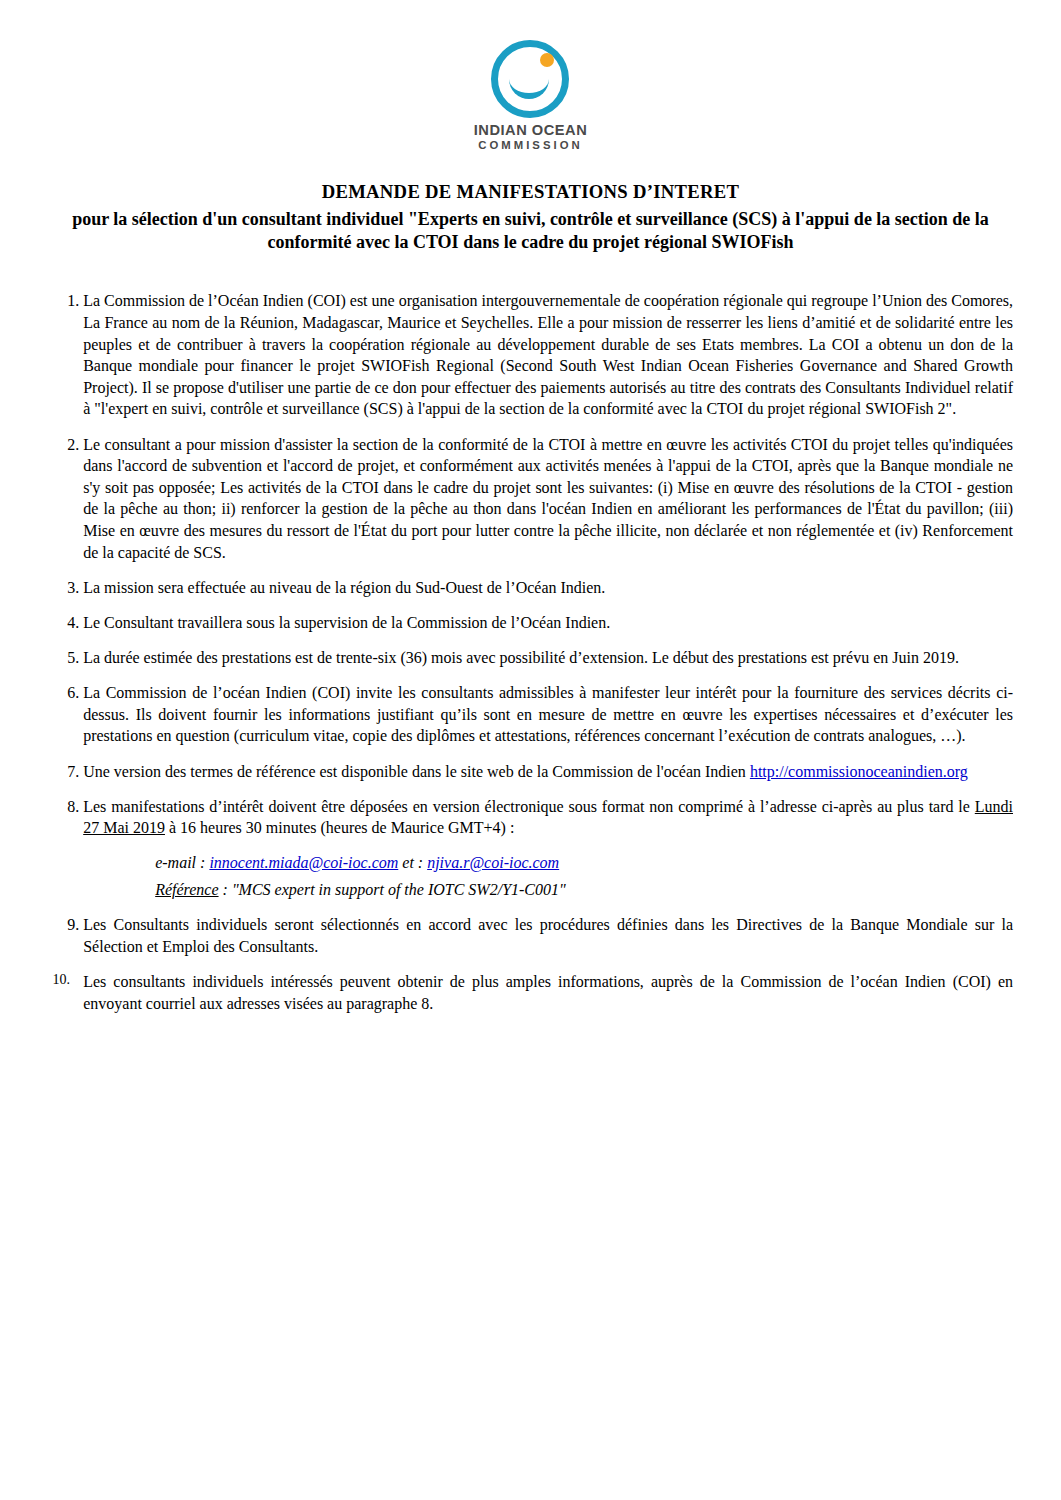INDIAN OCEAN
COMMISSION
DEMANDE DE MANIFESTATIONS D’INTERET
pour la sélection d'un consultant individuel "Experts en suivi, contrôle et surveillance (SCS) à l'appui de la section de la conformité avec la CTOI dans le cadre du projet régional SWIOFish
La Commission de l’Océan Indien (COI) est une organisation intergouvernementale de coopération régionale qui regroupe l’Union des Comores, La France au nom de la Réunion, Madagascar, Maurice et Seychelles. Elle a pour mission de resserrer les liens d’amitié et de solidarité entre les peuples et de contribuer à travers la coopération régionale au développement durable de ses Etats membres. La COI a obtenu un don de la Banque mondiale pour financer le projet SWIOFish Regional (Second South West Indian Ocean Fisheries Governance and Shared Growth Project). Il se propose d'utiliser une partie de ce don pour effectuer des paiements autorisés au titre des contrats des Consultants Individuel relatif à "l'expert en suivi, contrôle et surveillance (SCS) à l'appui de la section de la conformité avec la CTOI du projet régional SWIOFish 2".
Le consultant a pour mission d'assister la section de la conformité de la CTOI à mettre en œuvre les activités CTOI du projet telles qu'indiquées dans l'accord de subvention et l'accord de projet, et conformément aux activités menées à l'appui de la CTOI, après que la Banque mondiale ne s'y soit pas opposée; Les activités de la CTOI dans le cadre du projet sont les suivantes: (i) Mise en œuvre des résolutions de la CTOI - gestion de la pêche au thon; ii) renforcer la gestion de la pêche au thon dans l'océan Indien en améliorant les performances de l'État du pavillon; (iii) Mise en œuvre des mesures du ressort de l'État du port pour lutter contre la pêche illicite, non déclarée et non réglementée et (iv) Renforcement de la capacité de SCS.
La mission sera effectuée au niveau de la région du Sud-Ouest de l’Océan Indien.
Le Consultant travaillera sous la supervision de la Commission de l’Océan Indien.
La durée estimée des prestations est de trente-six (36) mois avec possibilité d’extension. Le début des prestations est prévu en Juin 2019.
La Commission de l’océan Indien (COI) invite les consultants admissibles à manifester leur intérêt pour la fourniture des services décrits ci-dessus. Ils doivent fournir les informations justifiant qu’ils sont en mesure de mettre en œuvre les expertises nécessaires et d’exécuter les prestations en question (curriculum vitae, copie des diplômes et attestations, références concernant l’exécution de contrats analogues, …).
Une version des termes de référence est disponible dans le site web de la Commission de l'océan Indien http://commissionoceanindien.org
Les manifestations d’intérêt doivent être déposées en version électronique sous format non comprimé à l’adresse ci-après au plus tard le Lundi 27 Mai 2019 à 16 heures 30 minutes (heures de Maurice GMT+4) :
e-mail : innocent.miada@coi-ioc.com et : njiva.r@coi-ioc.com
Référence : "MCS expert in support of the IOTC SW2/Y1-C001"
Les Consultants individuels seront sélectionnés en accord avec les procédures définies dans les Directives de la Banque Mondiale sur la Sélection et Emploi des Consultants.
Les consultants individuels intéressés peuvent obtenir de plus amples informations, auprès de la Commission de l’océan Indien (COI) en envoyant courriel aux adresses visées au paragraphe 8.